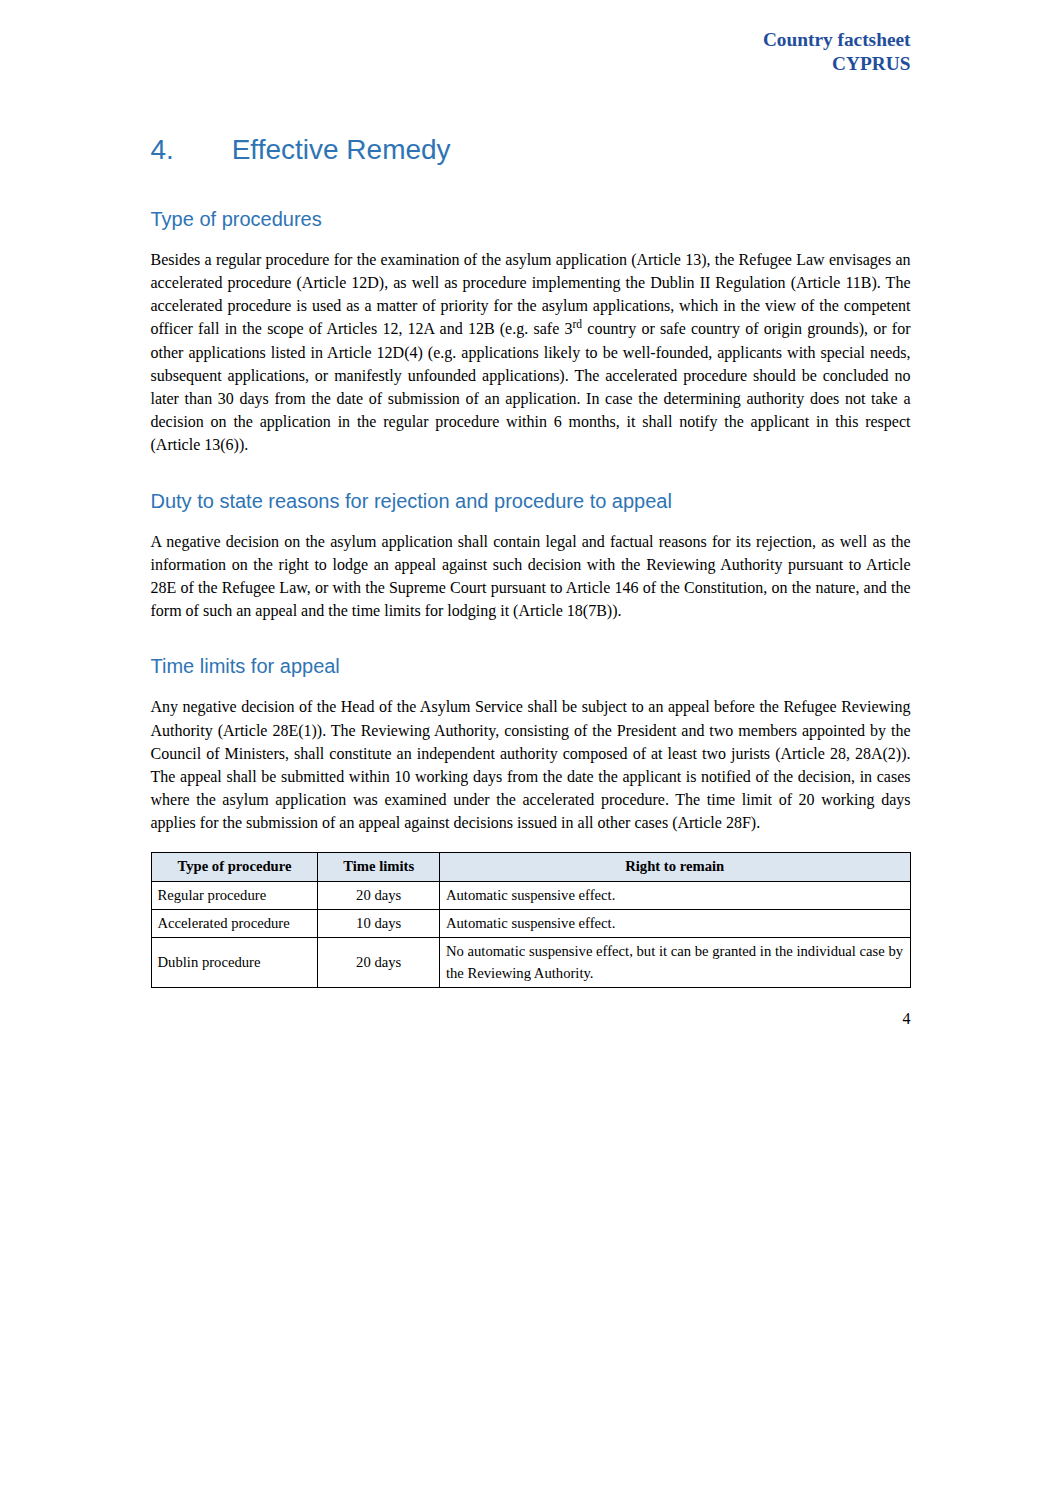Country factsheet
CYPRUS
4. Effective Remedy
Type of procedures
Besides a regular procedure for the examination of the asylum application (Article 13), the Refugee Law envisages an accelerated procedure (Article 12D), as well as procedure implementing the Dublin II Regulation (Article 11B). The accelerated procedure is used as a matter of priority for the asylum applications, which in the view of the competent officer fall in the scope of Articles 12, 12A and 12B (e.g. safe 3rd country or safe country of origin grounds), or for other applications listed in Article 12D(4) (e.g. applications likely to be well-founded, applicants with special needs, subsequent applications, or manifestly unfounded applications). The accelerated procedure should be concluded no later than 30 days from the date of submission of an application. In case the determining authority does not take a decision on the application in the regular procedure within 6 months, it shall notify the applicant in this respect (Article 13(6)).
Duty to state reasons for rejection and procedure to appeal
A negative decision on the asylum application shall contain legal and factual reasons for its rejection, as well as the information on the right to lodge an appeal against such decision with the Reviewing Authority pursuant to Article 28E of the Refugee Law, or with the Supreme Court pursuant to Article 146 of the Constitution, on the nature, and the form of such an appeal and the time limits for lodging it (Article 18(7B)).
Time limits for appeal
Any negative decision of the Head of the Asylum Service shall be subject to an appeal before the Refugee Reviewing Authority (Article 28E(1)). The Reviewing Authority, consisting of the President and two members appointed by the Council of Ministers, shall constitute an independent authority composed of at least two jurists (Article 28, 28A(2)). The appeal shall be submitted within 10 working days from the date the applicant is notified of the decision, in cases where the asylum application was examined under the accelerated procedure. The time limit of 20 working days applies for the submission of an appeal against decisions issued in all other cases (Article 28F).
| Type of procedure | Time limits | Right to remain |
| --- | --- | --- |
| Regular procedure | 20 days | Automatic suspensive effect. |
| Accelerated procedure | 10 days | Automatic suspensive effect. |
| Dublin procedure | 20 days | No automatic suspensive effect, but it can be granted in the individual case by the Reviewing Authority. |
4